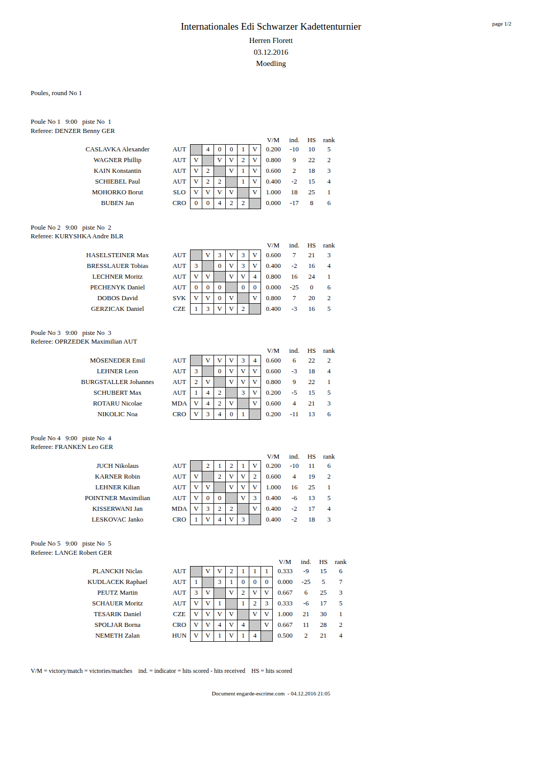page 1/2
Internationales Edi Schwarzer Kadettenturnier
Herren Florett
03.12.2016
Moedling
Poules, round No 1
Poule No 1 9:00 piste No 1
Referee: DENZER Benny GER
| | | | V/M | ind. | HS | rank |
| --- | --- | --- | --- | --- | --- | --- |
| CASLAVKA Alexander | AUT | | 4 | 0 | 0 | 1 | V | 0.200 | -10 | 10 | 5 |
| WAGNER Phillip | AUT | V | | V | V | 2 | V | 0.800 | 9 | 22 | 2 |
| KAIN Konstantin | AUT | V | 2 | | V | 1 | V | 0.600 | 2 | 18 | 3 |
| SCHIEBEL Paul | AUT | V | 2 | 2 | | 1 | V | 0.400 | -2 | 15 | 4 |
| MOHORKO Borut | SLO | V | V | V | V | | V | 1.000 | 18 | 25 | 1 |
| BUBEN Jan | CRO | 0 | 0 | 4 | 2 | 2 | | 0.000 | -17 | 8 | 6 |
Poule No 2 9:00 piste No 2
Referee: KURYSHKA Andre BLR
| | | | V/M | ind. | HS | rank |
| --- | --- | --- | --- | --- | --- | --- |
| HASELSTEINER Max | AUT | | V | 3 | V | 3 | V | 0.600 | 7 | 21 | 3 |
| BRESSLAUER Tobias | AUT | 3 | | 0 | V | 3 | V | 0.400 | -2 | 16 | 4 |
| LECHNER Moritz | AUT | V | V | | V | V | 4 | 0.800 | 16 | 24 | 1 |
| PECHENYK Daniel | AUT | 0 | 0 | 0 | | 0 | 0 | 0.000 | -25 | 0 | 6 |
| DOBOS David | SVK | V | V | 0 | V | | V | 0.800 | 7 | 20 | 2 |
| GERZICAK Daniel | CZE | 1 | 3 | V | V | 2 | | 0.400 | -3 | 16 | 5 |
Poule No 3 9:00 piste No 3
Referee: OPRZEDEK Maximilian AUT
| | | | V/M | ind. | HS | rank |
| --- | --- | --- | --- | --- | --- | --- |
| MÖSENEDER Emil | AUT | | V | V | V | 3 | 4 | 0.600 | 6 | 22 | 2 |
| LEHNER Leon | AUT | 3 | | 0 | V | V | V | 0.600 | -3 | 18 | 4 |
| BURGSTALLER Johannes | AUT | 2 | V | | V | V | V | 0.800 | 9 | 22 | 1 |
| SCHUBERT Max | AUT | 1 | 4 | 2 | | 3 | V | 0.200 | -5 | 15 | 5 |
| ROTARU Nicolae | MDA | V | 4 | 2 | V | | V | 0.600 | 4 | 21 | 3 |
| NIKOLIC Noa | CRO | V | 3 | 4 | 0 | 1 | | 0.200 | -11 | 13 | 6 |
Poule No 4 9:00 piste No 4
Referee: FRANKEN Leo GER
| | | | V/M | ind. | HS | rank |
| --- | --- | --- | --- | --- | --- | --- |
| JUCH Nikolaus | AUT | | 2 | 1 | 2 | 1 | V | 0.200 | -10 | 11 | 6 |
| KARNER Robin | AUT | V | | 2 | V | V | 2 | 0.600 | 4 | 19 | 2 |
| LEHNER Kilian | AUT | V | V | | V | V | V | 1.000 | 16 | 25 | 1 |
| POINTNER Maximilian | AUT | V | 0 | 0 | | V | 3 | 0.400 | -6 | 13 | 5 |
| KISSERWANI Jan | MDA | V | 3 | 2 | 2 | | V | 0.400 | -2 | 17 | 4 |
| LESKOVAC Janko | CRO | 1 | V | 4 | V | 3 | | 0.400 | -2 | 18 | 3 |
Poule No 5 9:00 piste No 5
Referee: LANGE Robert GER
| | | | V/M | ind. | HS | rank |
| --- | --- | --- | --- | --- | --- | --- |
| PLANCKH Niclas | AUT | | V | V | 2 | 1 | 1 | 1 | 0.333 | -9 | 15 | 6 |
| KUDLACEK Raphael | AUT | 1 | | 3 | 1 | 0 | 0 | 0 | 0.000 | -25 | 5 | 7 |
| PEUTZ Martin | AUT | 3 | V | | V | 2 | V | V | 0.667 | 6 | 25 | 3 |
| SCHAUER Moritz | AUT | V | V | 1 | | 1 | 2 | 3 | 0.333 | -6 | 17 | 5 |
| TESARIK Daniel | CZE | V | V | V | V | | V | V | 1.000 | 21 | 30 | 1 |
| SPOLJAR Borna | CRO | V | V | 4 | V | 4 | | V | 0.667 | 11 | 28 | 2 |
| NEMETH Zalan | HUN | V | V | 1 | V | 1 | 4 | | 0.500 | 2 | 21 | 4 |
V/M = victory/match = victories/matches ind. = indicator = hits scored - hits received HS = hits scored
Document engarde-escrime.com - 04.12.2016 21:05